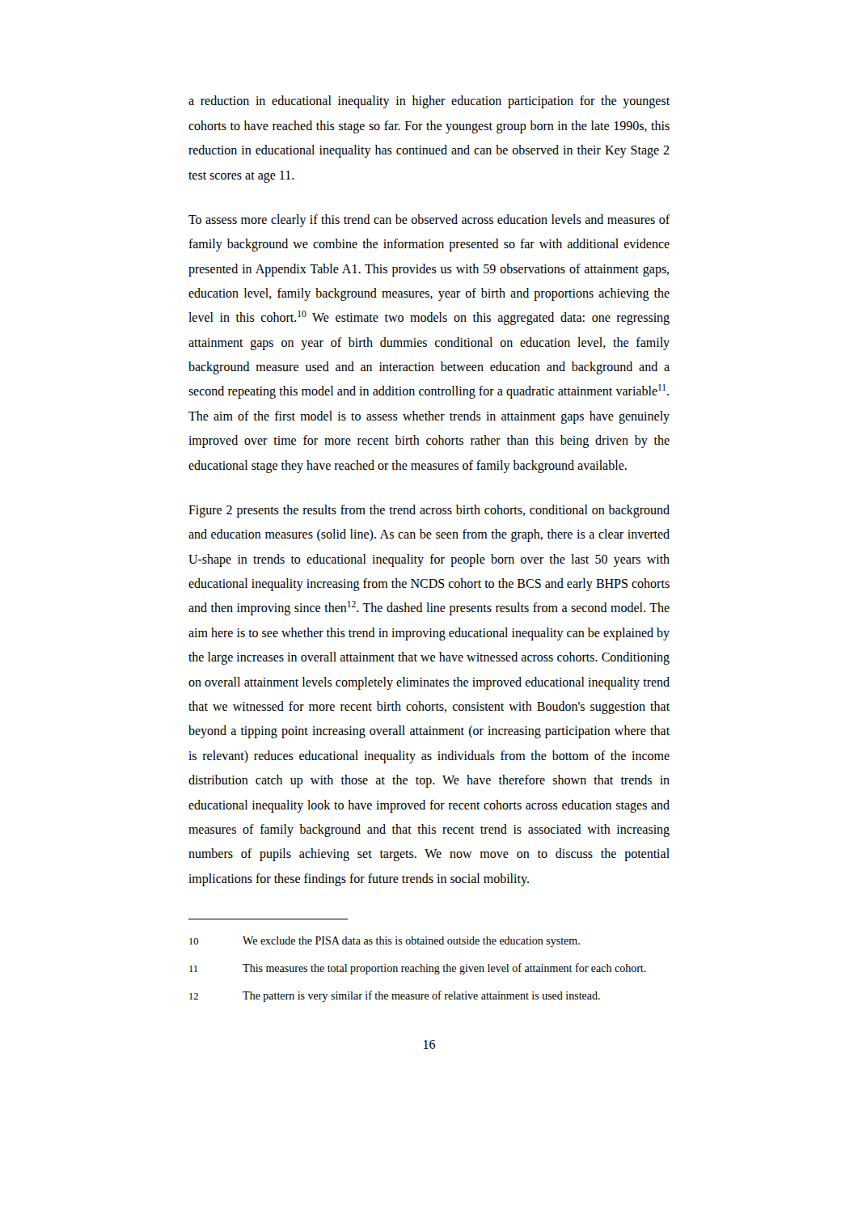a reduction in educational inequality in higher education participation for the youngest cohorts to have reached this stage so far. For the youngest group born in the late 1990s, this reduction in educational inequality has continued and can be observed in their Key Stage 2 test scores at age 11.
To assess more clearly if this trend can be observed across education levels and measures of family background we combine the information presented so far with additional evidence presented in Appendix Table A1. This provides us with 59 observations of attainment gaps, education level, family background measures, year of birth and proportions achieving the level in this cohort.10 We estimate two models on this aggregated data: one regressing attainment gaps on year of birth dummies conditional on education level, the family background measure used and an interaction between education and background and a second repeating this model and in addition controlling for a quadratic attainment variable11. The aim of the first model is to assess whether trends in attainment gaps have genuinely improved over time for more recent birth cohorts rather than this being driven by the educational stage they have reached or the measures of family background available.
Figure 2 presents the results from the trend across birth cohorts, conditional on background and education measures (solid line). As can be seen from the graph, there is a clear inverted U-shape in trends to educational inequality for people born over the last 50 years with educational inequality increasing from the NCDS cohort to the BCS and early BHPS cohorts and then improving since then12. The dashed line presents results from a second model. The aim here is to see whether this trend in improving educational inequality can be explained by the large increases in overall attainment that we have witnessed across cohorts. Conditioning on overall attainment levels completely eliminates the improved educational inequality trend that we witnessed for more recent birth cohorts, consistent with Boudon's suggestion that beyond a tipping point increasing overall attainment (or increasing participation where that is relevant) reduces educational inequality as individuals from the bottom of the income distribution catch up with those at the top. We have therefore shown that trends in educational inequality look to have improved for recent cohorts across education stages and measures of family background and that this recent trend is associated with increasing numbers of pupils achieving set targets. We now move on to discuss the potential implications for these findings for future trends in social mobility.
10 We exclude the PISA data as this is obtained outside the education system.
11 This measures the total proportion reaching the given level of attainment for each cohort.
12 The pattern is very similar if the measure of relative attainment is used instead.
16